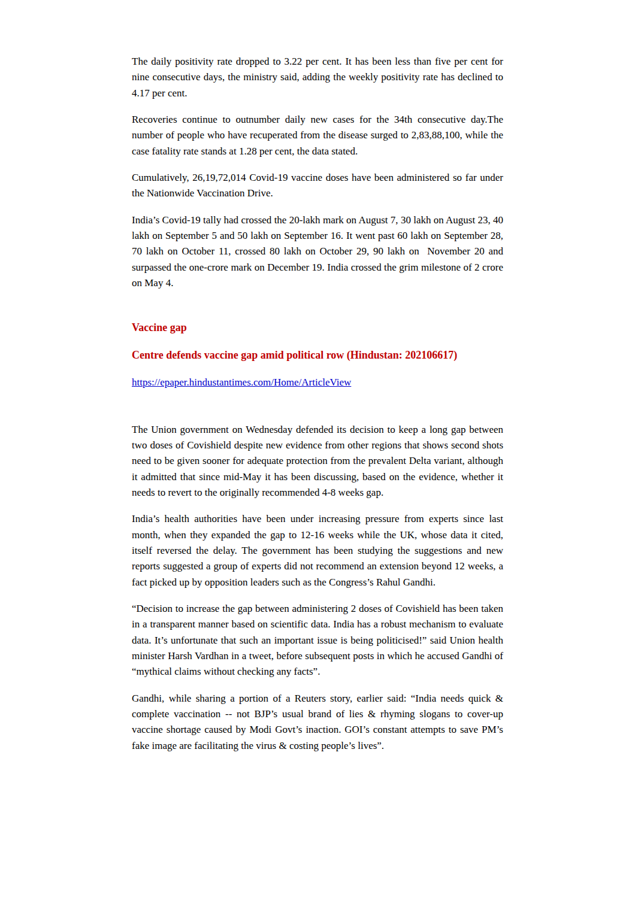The daily positivity rate dropped to 3.22 per cent. It has been less than five per cent for nine consecutive days, the ministry said, adding the weekly positivity rate has declined to 4.17 per cent.
Recoveries continue to outnumber daily new cases for the 34th consecutive day.The number of people who have recuperated from the disease surged to 2,83,88,100, while the case fatality rate stands at 1.28 per cent, the data stated.
Cumulatively, 26,19,72,014 Covid-19 vaccine doses have been administered so far under the Nationwide Vaccination Drive.
India’s Covid-19 tally had crossed the 20-lakh mark on August 7, 30 lakh on August 23, 40 lakh on September 5 and 50 lakh on September 16. It went past 60 lakh on September 28, 70 lakh on October 11, crossed 80 lakh on October 29, 90 lakh on November 20 and surpassed the one-crore mark on December 19. India crossed the grim milestone of 2 crore on May 4.
Vaccine gap
Centre defends vaccine gap amid political row (Hindustan: 202106617)
https://epaper.hindustantimes.com/Home/ArticleView
The Union government on Wednesday defended its decision to keep a long gap between two doses of Covishield despite new evidence from other regions that shows second shots need to be given sooner for adequate protection from the prevalent Delta variant, although it admitted that since mid-May it has been discussing, based on the evidence, whether it needs to revert to the originally recommended 4-8 weeks gap.
India’s health authorities have been under increasing pressure from experts since last month, when they expanded the gap to 12-16 weeks while the UK, whose data it cited, itself reversed the delay. The government has been studying the suggestions and new reports suggested a group of experts did not recommend an extension beyond 12 weeks, a fact picked up by opposition leaders such as the Congress’s Rahul Gandhi.
“Decision to increase the gap between administering 2 doses of Covishield has been taken in a transparent manner based on scientific data. India has a robust mechanism to evaluate data. It’s unfortunate that such an important issue is being politicised!” said Union health minister Harsh Vardhan in a tweet, before subsequent posts in which he accused Gandhi of “mythical claims without checking any facts”.
Gandhi, while sharing a portion of a Reuters story, earlier said: “India needs quick & complete vaccination -- not BJP’s usual brand of lies & rhyming slogans to cover-up vaccine shortage caused by Modi Govt’s inaction. GOI’s constant attempts to save PM’s fake image are facilitating the virus & costing people’s lives”.